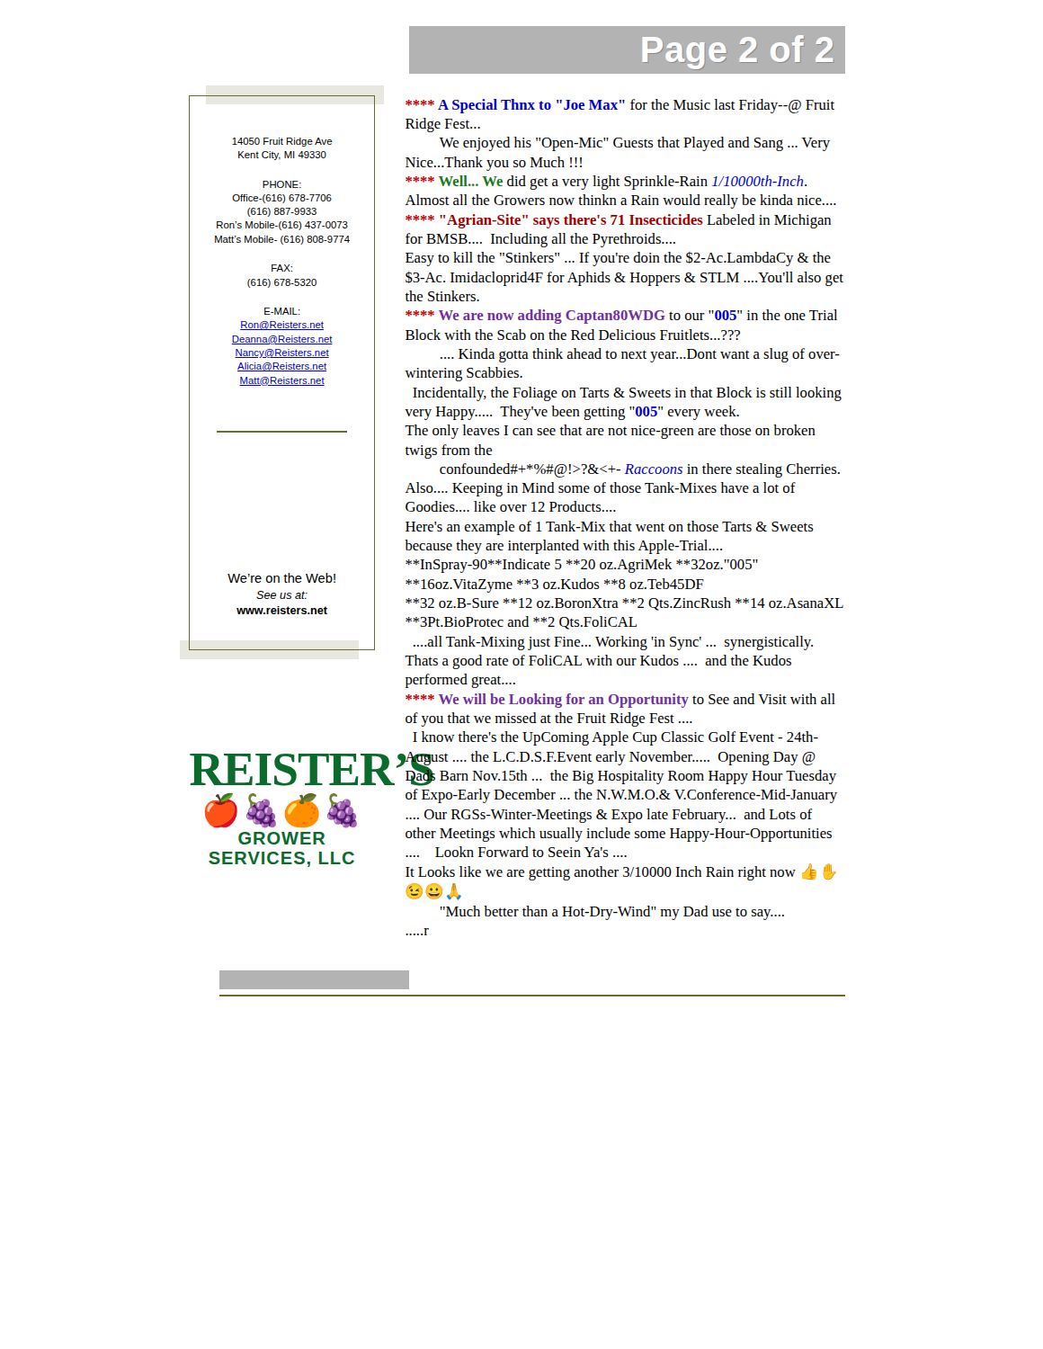Page 2 of 2
14050 Fruit Ridge Ave
Kent City, MI 49330
PHONE:
Office-(616) 678-7706
(616) 887-9933
Ron’s Mobile-(616) 437-0073
Matt’s Mobile- (616) 808-9774
FAX:
(616) 678-5320
E-MAIL:
Ron@Reisters.net
Deanna@Reisters.net
Nancy@Reisters.net
Alicia@Reisters.net
Matt@Reisters.net
We’re on the Web!
See us at:
www.reisters.net
REISTER’S
🍎🍇🍊🍇
GROWER SERVICES, LLC
**** A Special Thnx to "Joe Max" for the Music last Friday--@ Fruit Ridge Fest...
We enjoyed his "Open-Mic" Guests that Played and Sang ... Very Nice...Thank you so Much !!!
**** Well... We did get a very light Sprinkle-Rain 1/10000th-Inch. Almost all the Growers now thinkn a Rain would really be kinda nice....
**** "Agrian-Site" says there's 71 Insecticides Labeled in Michigan for BMSB.... Including all the Pyrethroids....
Easy to kill the "Stinkers" ... If you're doin the $2-Ac.LambdaCy & the $3-Ac. Imidacloprid4F for Aphids & Hoppers & STLM ....You'll also get the Stinkers.
**** We are now adding Captan80WDG to our "005" in the one Trial Block with the Scab on the Red Delicious Fruitlets...???
.... Kinda gotta think ahead to next year...Dont want a slug of over-wintering Scabbies.
Incidentally, the Foliage on Tarts & Sweets in that Block is still looking very Happy..... They've been getting "005" every week.
The only leaves I can see that are not nice-green are those on broken twigs from the
confounded#+*%#@!>?&<+- Raccoons in there stealing Cherries.
Also.... Keeping in Mind some of those Tank-Mixes have a lot of Goodies.... like over 12 Products....
Here's an example of 1 Tank-Mix that went on those Tarts & Sweets because they are interplanted with this Apple-Trial....
**InSpray-90**Indicate 5 **20 oz.AgriMek **32oz."005" **16oz.VitaZyme **3 oz.Kudos **8 oz.Teb45DF
**32 oz.B-Sure **12 oz.BoronXtra **2 Qts.ZincRush **14 oz.AsanaXL **3Pt.BioProtec and **2 Qts.FoliCAL
....all Tank-Mixing just Fine... Working 'in Sync' ... synergistically. Thats a good rate of FoliCAL with our Kudos .... and the Kudos performed great....
**** We will be Looking for an Opportunity to See and Visit with all of you that we missed at the Fruit Ridge Fest ....
I know there's the UpComing Apple Cup Classic Golf Event - 24th-August .... the L.C.D.S.F.Event early November..... Opening Day @ Dads Barn Nov.15th ... the Big Hospitality Room Happy Hour Tuesday of Expo-Early December ... the N.W.M.O.& V.Conference-Mid-January .... Our RGSs-Winter-Meetings & Expo late February... and Lots of other Meetings which usually include some Happy-Hour-Opportunities .... Lookn Forward to Seein Ya's ....
It Looks like we are getting another 3/10000 Inch Rain right now 👍✋😉😀🙏
"Much better than a Hot-Dry-Wind" my Dad use to say....
.....r